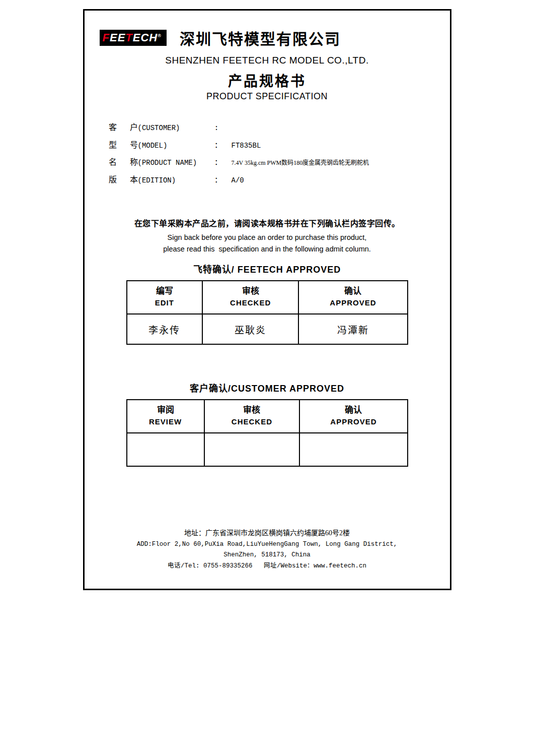FEETECH®
深圳飞特模型有限公司
SHENZHEN FEETECH RC MODEL CO.,LTD.
产品规格书
PRODUCT SPECIFICATION
客 户(CUSTOMER)
:
型 号(MODEL)
：
FT835BL
名 称(PRODUCT NAME)
：
7.4V 35kg.cm PWM数码180度金属壳钢齿轮无刷舵机
版 本(EDITION)
：
A/0
在您下单采购本产品之前，请阅读本规格书并在下列确认栏内签字回传。
Sign back before you place an order to purchase this product,
please read this specification and in the following admit column.
飞特确认/ FEETECH APPROVED
| 编写 EDIT | 审核 CHECKED | 确认 APPROVED |
| 李永传 | 巫耿炎 | 冯潭新 |
客户确认/CUSTOMER APPROVED
| 审阅 REVIEW | 审核 CHECKED | 确认 APPROVED |
地址：广东省深圳市龙岗区横岗镇六约埔厦路60号2楼
ADD:Floor 2,No 60,PuXia Road,LiuYueHengGang Town, Long Gang District,
ShenZhen, 518173, China
电话/Tel: 0755-89335266 网址/Website：www.feetech.cn